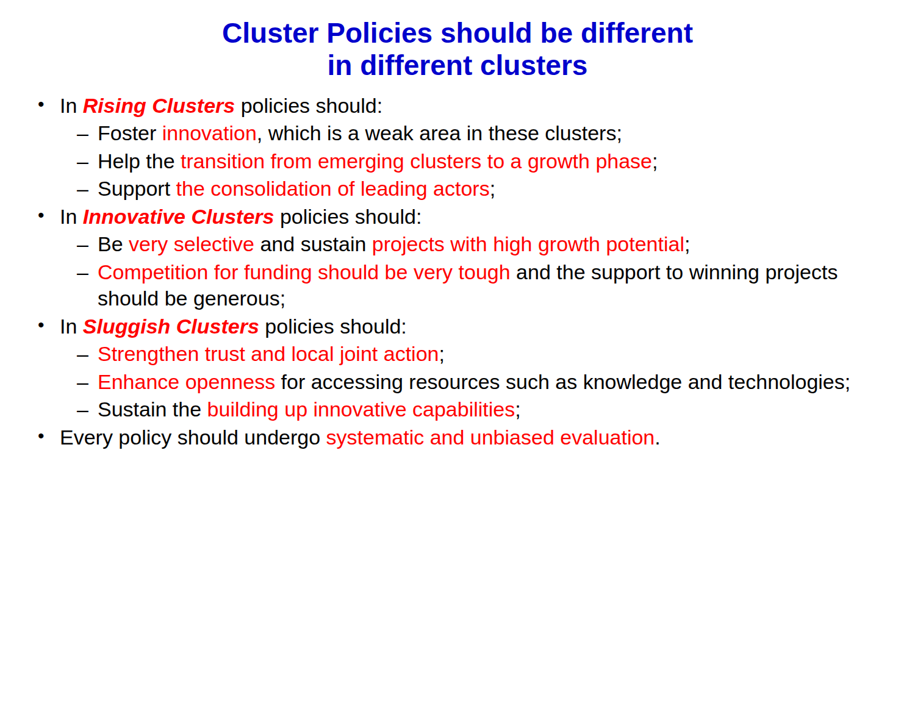Cluster Policies should be different
in different clusters
In Rising Clusters policies should:
Foster innovation, which is a weak area in these clusters;
Help the transition from emerging clusters to a growth phase;
Support the consolidation of leading actors;
In Innovative Clusters policies should:
Be very selective and sustain projects with high growth potential;
Competition for funding should be very tough and the support to winning projects should be generous;
In Sluggish Clusters policies should:
Strengthen trust and local joint action;
Enhance openness for accessing resources such as knowledge and technologies;
Sustain the building up innovative capabilities;
Every policy should undergo systematic and unbiased evaluation.